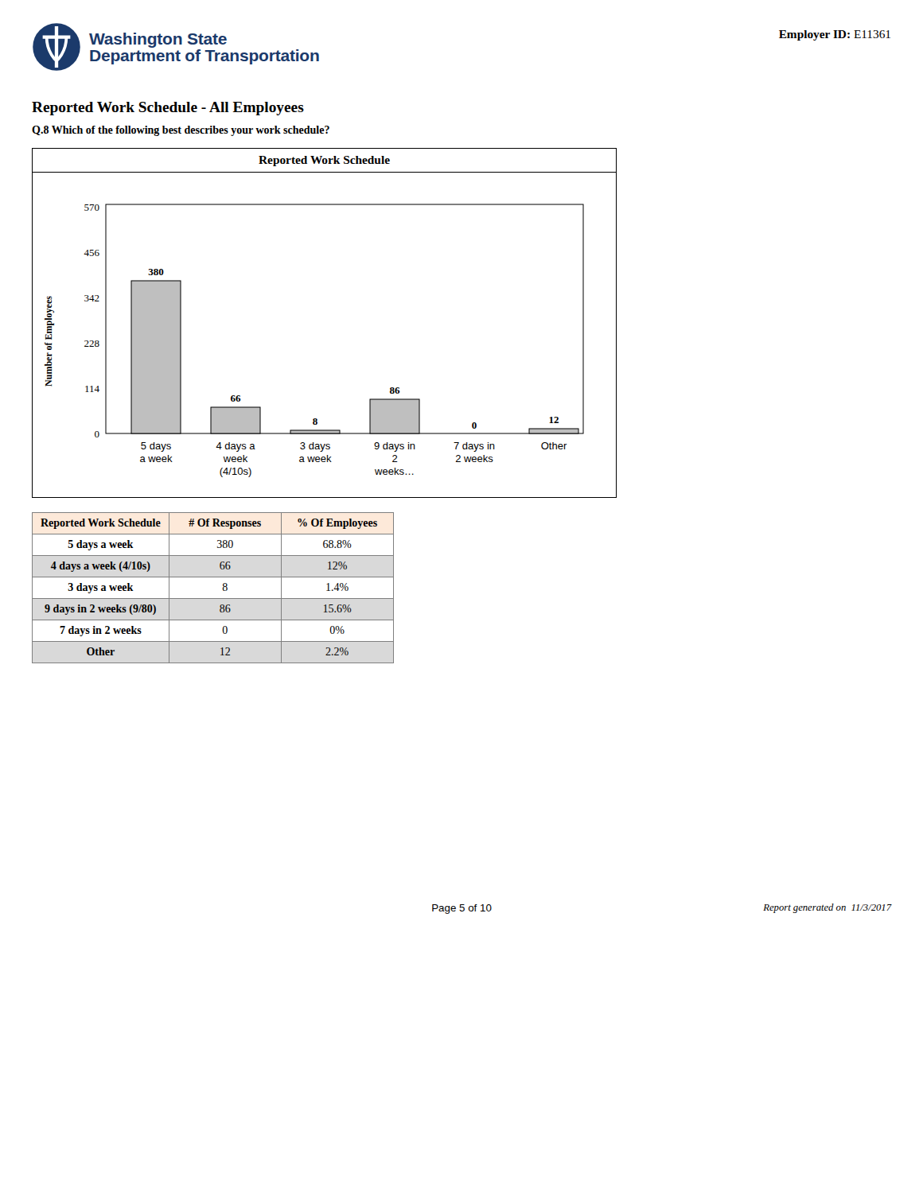Washington State
Department of Transportation
Employer ID: E11361
Reported Work Schedule - All Employees
Q.8 Which of the following best describes your work schedule?
Reported Work Schedule
Number of Employees 570 456 342 228 114 0 380 66 8 86 0 12 5 days a week 4 days a week (4/10s) 3 days a week 9 days in 2 weeks… 7 days in 2 weeks Other
| Reported Work Schedule | # Of Responses | % Of Employees |
| --- | --- | --- |
| 5 days a week | 380 | 68.8% |
| 4 days a week (4/10s) | 66 | 12% |
| 3 days a week | 8 | 1.4% |
| 9 days in 2 weeks (9/80) | 86 | 15.6% |
| 7 days in 2 weeks | 0 | 0% |
| Other | 12 | 2.2% |
Page 5 of 10
Report generated on 11/3/2017